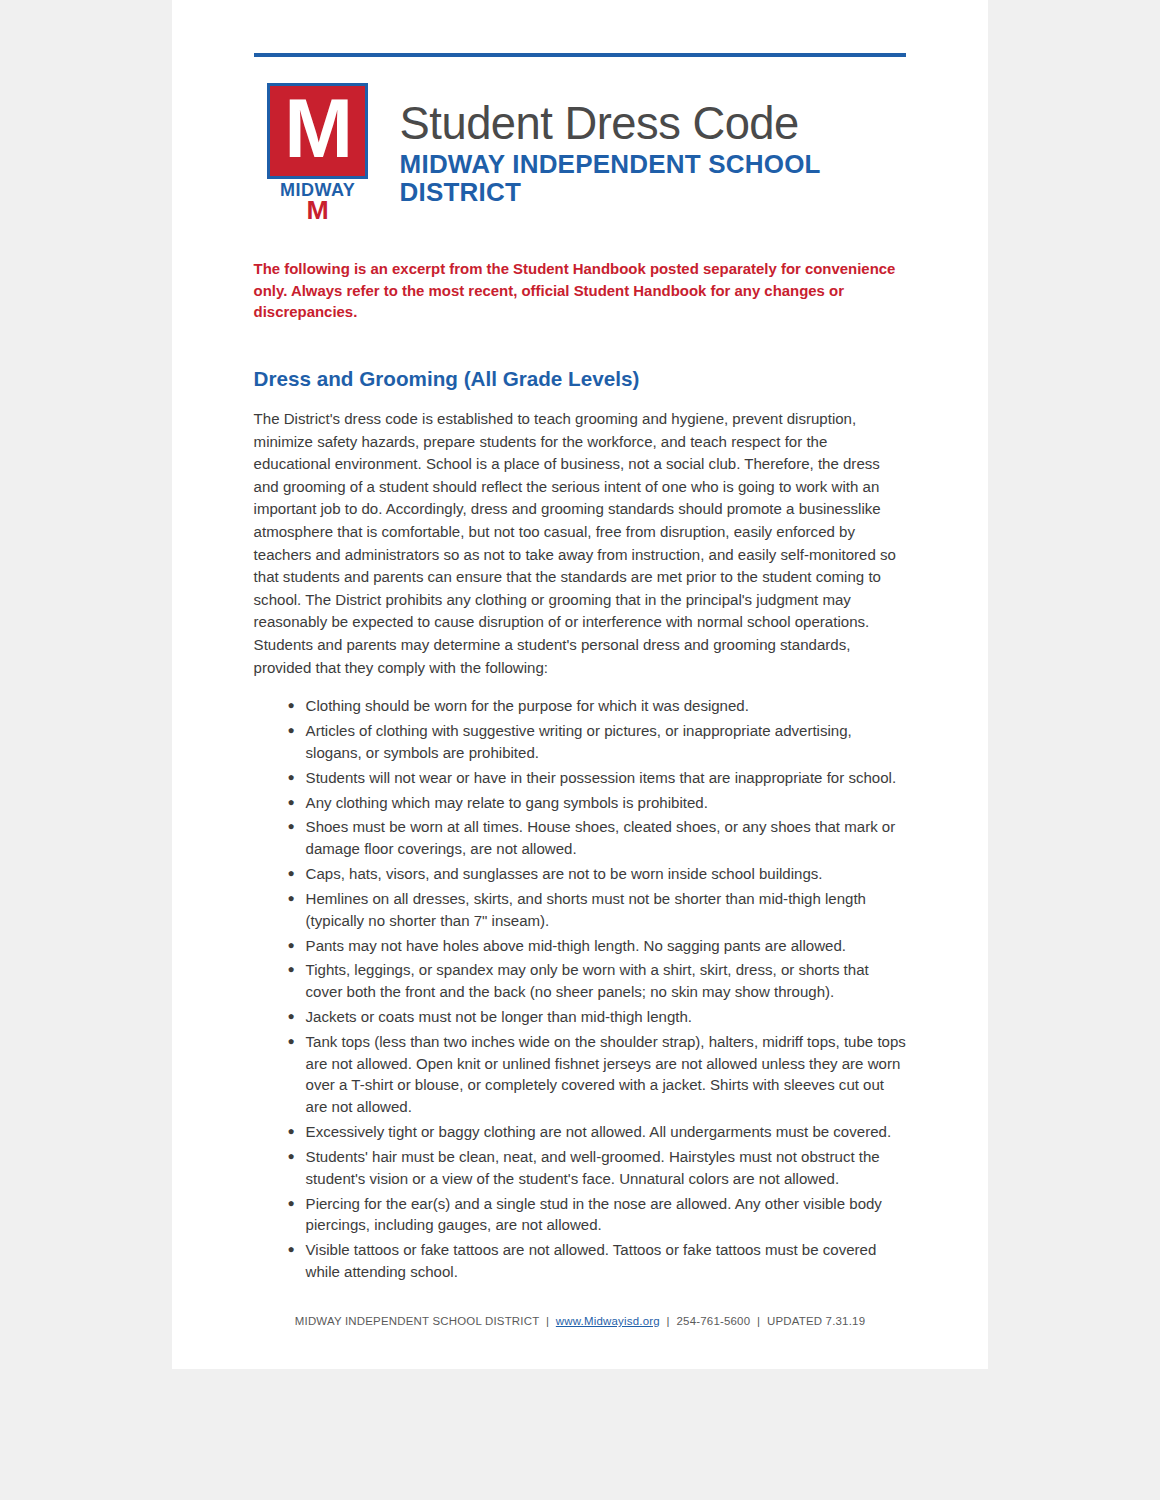M MIDWAY M
Student Dress Code
MIDWAY INDEPENDENT SCHOOL DISTRICT
The following is an excerpt from the Student Handbook posted separately for convenience only. Always refer to the most recent, official Student Handbook for any changes or discrepancies.
Dress and Grooming (All Grade Levels)
The District's dress code is established to teach grooming and hygiene, prevent disruption, minimize safety hazards, prepare students for the workforce, and teach respect for the educational environment. School is a place of business, not a social club. Therefore, the dress and grooming of a student should reflect the serious intent of one who is going to work with an important job to do. Accordingly, dress and grooming standards should promote a businesslike atmosphere that is comfortable, but not too casual, free from disruption, easily enforced by teachers and administrators so as not to take away from instruction, and easily self-monitored so that students and parents can ensure that the standards are met prior to the student coming to school. The District prohibits any clothing or grooming that in the principal's judgment may reasonably be expected to cause disruption of or interference with normal school operations. Students and parents may determine a student's personal dress and grooming standards, provided that they comply with the following:
Clothing should be worn for the purpose for which it was designed.
Articles of clothing with suggestive writing or pictures, or inappropriate advertising, slogans, or symbols are prohibited.
Students will not wear or have in their possession items that are inappropriate for school.
Any clothing which may relate to gang symbols is prohibited.
Shoes must be worn at all times. House shoes, cleated shoes, or any shoes that mark or damage floor coverings, are not allowed.
Caps, hats, visors, and sunglasses are not to be worn inside school buildings.
Hemlines on all dresses, skirts, and shorts must not be shorter than mid-thigh length (typically no shorter than 7" inseam).
Pants may not have holes above mid-thigh length. No sagging pants are allowed.
Tights, leggings, or spandex may only be worn with a shirt, skirt, dress, or shorts that cover both the front and the back (no sheer panels; no skin may show through).
Jackets or coats must not be longer than mid-thigh length.
Tank tops (less than two inches wide on the shoulder strap), halters, midriff tops, tube tops are not allowed. Open knit or unlined fishnet jerseys are not allowed unless they are worn over a T-shirt or blouse, or completely covered with a jacket. Shirts with sleeves cut out are not allowed.
Excessively tight or baggy clothing are not allowed. All undergarments must be covered.
Students' hair must be clean, neat, and well-groomed. Hairstyles must not obstruct the student's vision or a view of the student's face. Unnatural colors are not allowed.
Piercing for the ear(s) and a single stud in the nose are allowed. Any other visible body piercings, including gauges, are not allowed.
Visible tattoos or fake tattoos are not allowed. Tattoos or fake tattoos must be covered while attending school.
MIDWAY INDEPENDENT SCHOOL DISTRICT | www.Midwayisd.org | 254-761-5600 | UPDATED 7.31.19